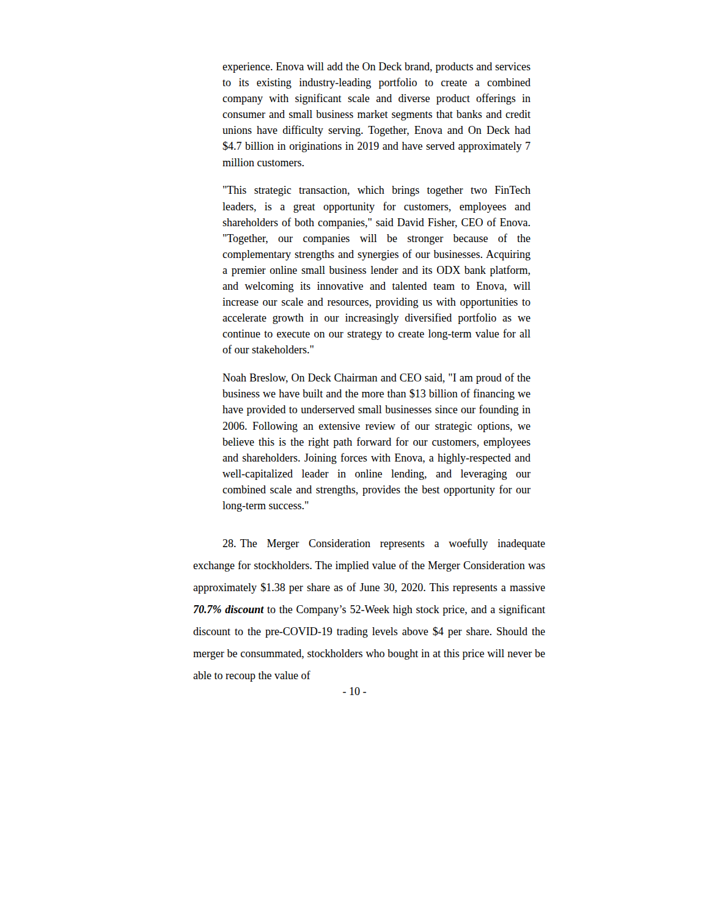experience. Enova will add the On Deck brand, products and services to its existing industry-leading portfolio to create a combined company with significant scale and diverse product offerings in consumer and small business market segments that banks and credit unions have difficulty serving. Together, Enova and On Deck had $4.7 billion in originations in 2019 and have served approximately 7 million customers.
"This strategic transaction, which brings together two FinTech leaders, is a great opportunity for customers, employees and shareholders of both companies," said David Fisher, CEO of Enova. "Together, our companies will be stronger because of the complementary strengths and synergies of our businesses. Acquiring a premier online small business lender and its ODX bank platform, and welcoming its innovative and talented team to Enova, will increase our scale and resources, providing us with opportunities to accelerate growth in our increasingly diversified portfolio as we continue to execute on our strategy to create long-term value for all of our stakeholders."
Noah Breslow, On Deck Chairman and CEO said, "I am proud of the business we have built and the more than $13 billion of financing we have provided to underserved small businesses since our founding in 2006. Following an extensive review of our strategic options, we believe this is the right path forward for our customers, employees and shareholders. Joining forces with Enova, a highly-respected and well-capitalized leader in online lending, and leveraging our combined scale and strengths, provides the best opportunity for our long-term success."
28. The Merger Consideration represents a woefully inadequate exchange for stockholders. The implied value of the Merger Consideration was approximately $1.38 per share as of June 30, 2020. This represents a massive 70.7% discount to the Company’s 52-Week high stock price, and a significant discount to the pre-COVID-19 trading levels above $4 per share. Should the merger be consummated, stockholders who bought in at this price will never be able to recoup the value of
- 10 -